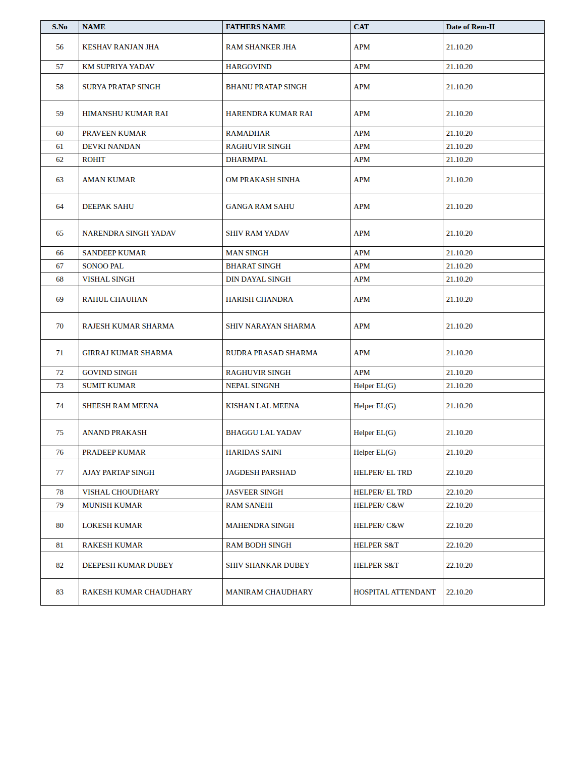| S.No | NAME | FATHERS NAME | CAT | Date of Rem-II |
| --- | --- | --- | --- | --- |
| 56 | KESHAV RANJAN JHA | RAM SHANKER JHA | APM | 21.10.20 |
| 57 | KM SUPRIYA YADAV | HARGOVIND | APM | 21.10.20 |
| 58 | SURYA PRATAP SINGH | BHANU PRATAP SINGH | APM | 21.10.20 |
| 59 | HIMANSHU KUMAR RAI | HARENDRA KUMAR RAI | APM | 21.10.20 |
| 60 | PRAVEEN KUMAR | RAMADHAR | APM | 21.10.20 |
| 61 | DEVKI NANDAN | RAGHUVIR SINGH | APM | 21.10.20 |
| 62 | ROHIT | DHARMPAL | APM | 21.10.20 |
| 63 | AMAN KUMAR | OM PRAKASH SINHA | APM | 21.10.20 |
| 64 | DEEPAK SAHU | GANGA RAM SAHU | APM | 21.10.20 |
| 65 | NARENDRA SINGH YADAV | SHIV RAM YADAV | APM | 21.10.20 |
| 66 | SANDEEP KUMAR | MAN SINGH | APM | 21.10.20 |
| 67 | SONOO PAL | BHARAT SINGH | APM | 21.10.20 |
| 68 | VISHAL SINGH | DIN DAYAL SINGH | APM | 21.10.20 |
| 69 | RAHUL CHAUHAN | HARISH CHANDRA | APM | 21.10.20 |
| 70 | RAJESH KUMAR SHARMA | SHIV NARAYAN SHARMA | APM | 21.10.20 |
| 71 | GIRRAJ KUMAR SHARMA | RUDRA PRASAD SHARMA | APM | 21.10.20 |
| 72 | GOVIND SINGH | RAGHUVIR SINGH | APM | 21.10.20 |
| 73 | SUMIT KUMAR | NEPAL SINGNH | Helper EL(G) | 21.10.20 |
| 74 | SHEESH RAM MEENA | KISHAN LAL MEENA | Helper EL(G) | 21.10.20 |
| 75 | ANAND PRAKASH | BHAGGU LAL YADAV | Helper EL(G) | 21.10.20 |
| 76 | PRADEEP KUMAR | HARIDAS SAINI | Helper EL(G) | 21.10.20 |
| 77 | AJAY PARTAP SINGH | JAGDESH PARSHAD | HELPER/ EL TRD | 22.10.20 |
| 78 | VISHAL CHOUDHARY | JASVEER SINGH | HELPER/ EL TRD | 22.10.20 |
| 79 | MUNISH KUMAR | RAM SANEHI | HELPER/ C&W | 22.10.20 |
| 80 | LOKESH KUMAR | MAHENDRA SINGH | HELPER/ C&W | 22.10.20 |
| 81 | RAKESH KUMAR | RAM BODH SINGH | HELPER S&T | 22.10.20 |
| 82 | DEEPESH KUMAR DUBEY | SHIV SHANKAR DUBEY | HELPER S&T | 22.10.20 |
| 83 | RAKESH KUMAR CHAUDHARY | MANIRAM CHAUDHARY | HOSPITAL ATTENDANT | 22.10.20 |